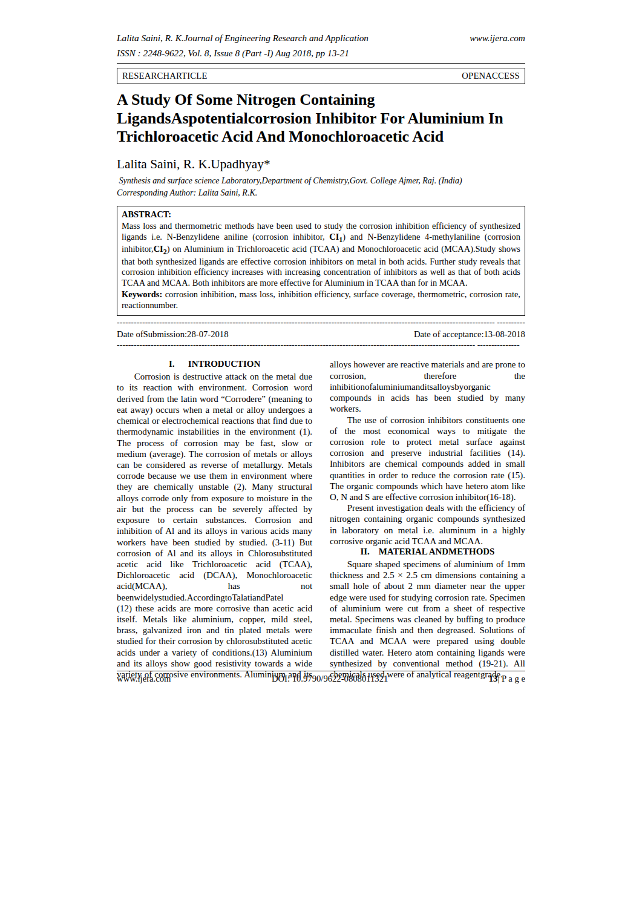Lalita Saini, R. K.Journal of Engineering Research and Application www.ijera.com
ISSN : 2248-9622, Vol. 8, Issue 8 (Part -I) Aug 2018, pp 13-21
RESEARCHARTICLE OPENACCESS
A Study Of Some Nitrogen Containing LigandsAspotentialcorrosion Inhibitor For Aluminium In Trichloroacetic Acid And Monochloroacetic Acid
Lalita Saini, R. K.Upadhyay*
Synthesis and surface science Laboratory,Department of Chemistry,Govt. College Ajmer, Raj. (India)
Corresponding Author: Lalita Saini, R.K.
ABSTRACT:
Mass loss and thermometric methods have been used to study the corrosion inhibition efficiency of synthesized ligands i.e. N-Benzylidene aniline (corrosion inhibitor, CI1) and N-Benzylidene 4-methylaniline (corrosion inhibitor,CI2) on Aluminium in Trichloroacetic acid (TCAA) and Monochloroacetic acid (MCAA).Study shows that both synthesized ligands are effective corrosion inhibitors on metal in both acids. Further study reveals that corrosion inhibition efficiency increases with increasing concentration of inhibitors as well as that of both acids TCAA and MCAA. Both inhibitors are more effective for Aluminium in TCAA than for in MCAA.
Keywords: corrosion inhibition, mass loss, inhibition efficiency, surface coverage, thermometric, corrosion rate, reactionnumber.
-------------------------------------------------------------------------------------------------------------------------------------- ----------
Date ofSubmission:28-07-2018 Date of acceptance:13-08-2018
------------------------------------------------------------------------------------------------------------------------------- ---------------
I. INTRODUCTION
Corrosion is destructive attack on the metal due to its reaction with environment. Corrosion word derived from the latin word “Corrodere” (meaning to eat away) occurs when a metal or alloy undergoes a chemical or electrochemical reactions that find due to thermodynamic instabilities in the environment (1). The process of corrosion may be fast, slow or medium (average). The corrosion of metals or alloys can be considered as reverse of metallurgy. Metals corrode because we use them in environment where they are chemically unstable (2). Many structural alloys corrode only from exposure to moisture in the air but the process can be severely affected by exposure to certain substances. Corrosion and inhibition of Al and its alloys in various acids many workers have been studied by studied. (3-11) But corrosion of Al and its alloys in Chlorosubstituted acetic acid like Trichloroacetic acid (TCAA), Dichloroacetic acid (DCAA), Monochloroacetic acid(MCAA), has not beenwidelystudied.AccordingtoTalatiandPatel
(12) these acids are more corrosive than acetic acid itself. Metals like aluminium, copper, mild steel, brass, galvanized iron and tin plated metals were studied for their corrosion by chlorosubstituted acetic acids under a variety of conditions.(13) Aluminium and its alloys show good resistivity towards a wide variety of corrosive environments. Aluminium and its alloys however are reactive materials and are prone to corrosion, therefore the inhibitionofaluminiumanditsalloysbyorganic
compounds in acids has been studied by many workers.
The use of corrosion inhibitors constituents one of the most economical ways to mitigate the corrosion role to protect metal surface against corrosion and preserve industrial facilities (14). Inhibitors are chemical compounds added in small quantities in order to reduce the corrosion rate (15). The organic compounds which have hetero atom like O, N and S are effective corrosion inhibitor(16-18).
Present investigation deals with the efficiency of nitrogen containing organic compounds synthesized in laboratory on metal i.e. aluminum in a highly corrosive organic acid TCAA and MCAA.
II. MATERIAL ANDMETHODS
Square shaped specimens of aluminium of 1mm thickness and 2.5 × 2.5 cm dimensions containing a small hole of about 2 mm diameter near the upper edge were used for studying corrosion rate. Specimen of aluminium were cut from a sheet of respective metal. Specimens was cleaned by buffing to produce immaculate finish and then degreased. Solutions of TCAA and MCAA were prepared using double distilled water. Hetero atom containing ligands were synthesized by conventional method (19-21). All chemicals used were of analytical reagentgrade.
www.ijera.com 13| P a g e
DOI: 10.9790/9622-0808011321